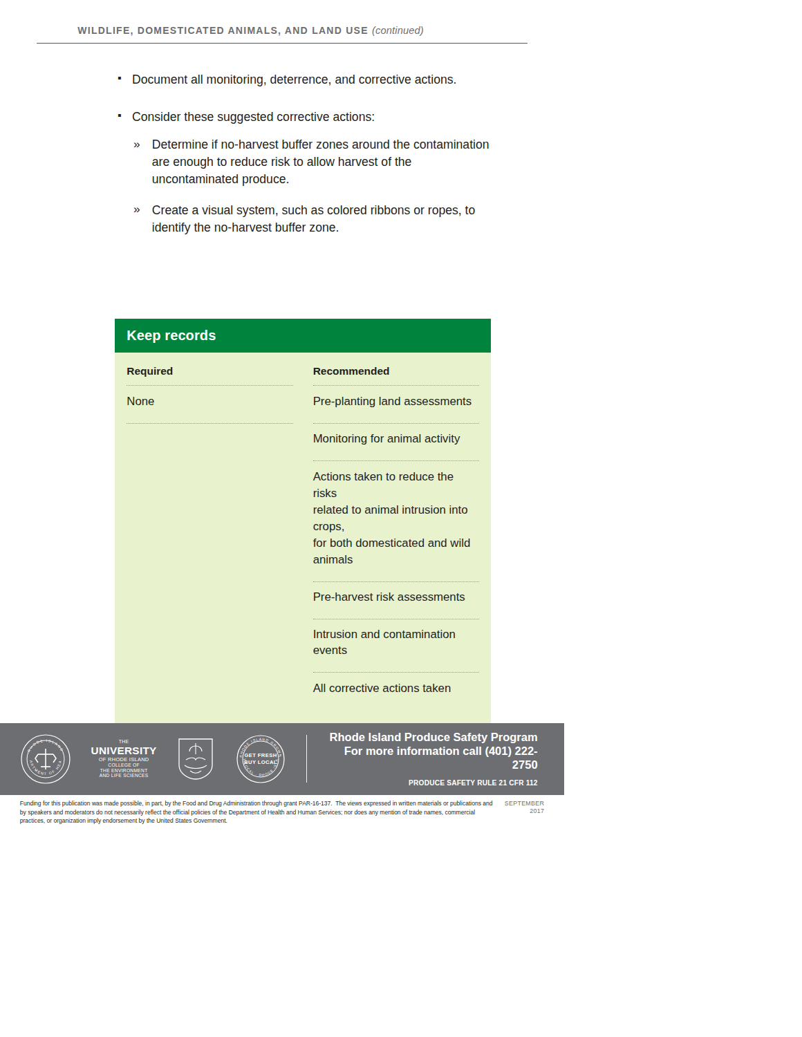Wildlife, Domesticated Animals, and Land Use (continued)
Document all monitoring, deterrence, and corrective actions.
Consider these suggested corrective actions:
Determine if no-harvest buffer zones around the contamination are enough to reduce risk to allow harvest of the uncontaminated produce.
Create a visual system, such as colored ribbons or ropes, to identify the no-harvest buffer zone.
Keep records
Required
None
Recommended
Pre-planting land assessments
Monitoring for animal activity
Actions taken to reduce the risks
related to animal intrusion into crops,
for both domesticated and wild animals
Pre-harvest risk assessments
Intrusion and contamination events
All corrective actions taken
RHODE ISLAND DEPARTMENT OF HEALTH
THE UNIVERSITY OF RHODE ISLAND
COLLEGE OF
THE ENVIRONMENT
AND LIFE SCIENCES
RHODE ISLAND GROWN BUY LOCAL · RHODE ISLAND GET FRESH BUY LOCAL
Rhode Island Produce Safety Program
For more information call (401) 222-2750
PRODUCE SAFETY RULE 21 CFR 112
Funding for this publication was made possible, in part, by the Food and Drug Administration through grant PAR-16-137. The views expressed in written materials or publications and by speakers and moderators do not necessarily reflect the official policies of the Department of Health and Human Services; nor does any mention of trade names, commercial practices, or organization imply endorsement by the United States Government.
SEPTEMBER
2017